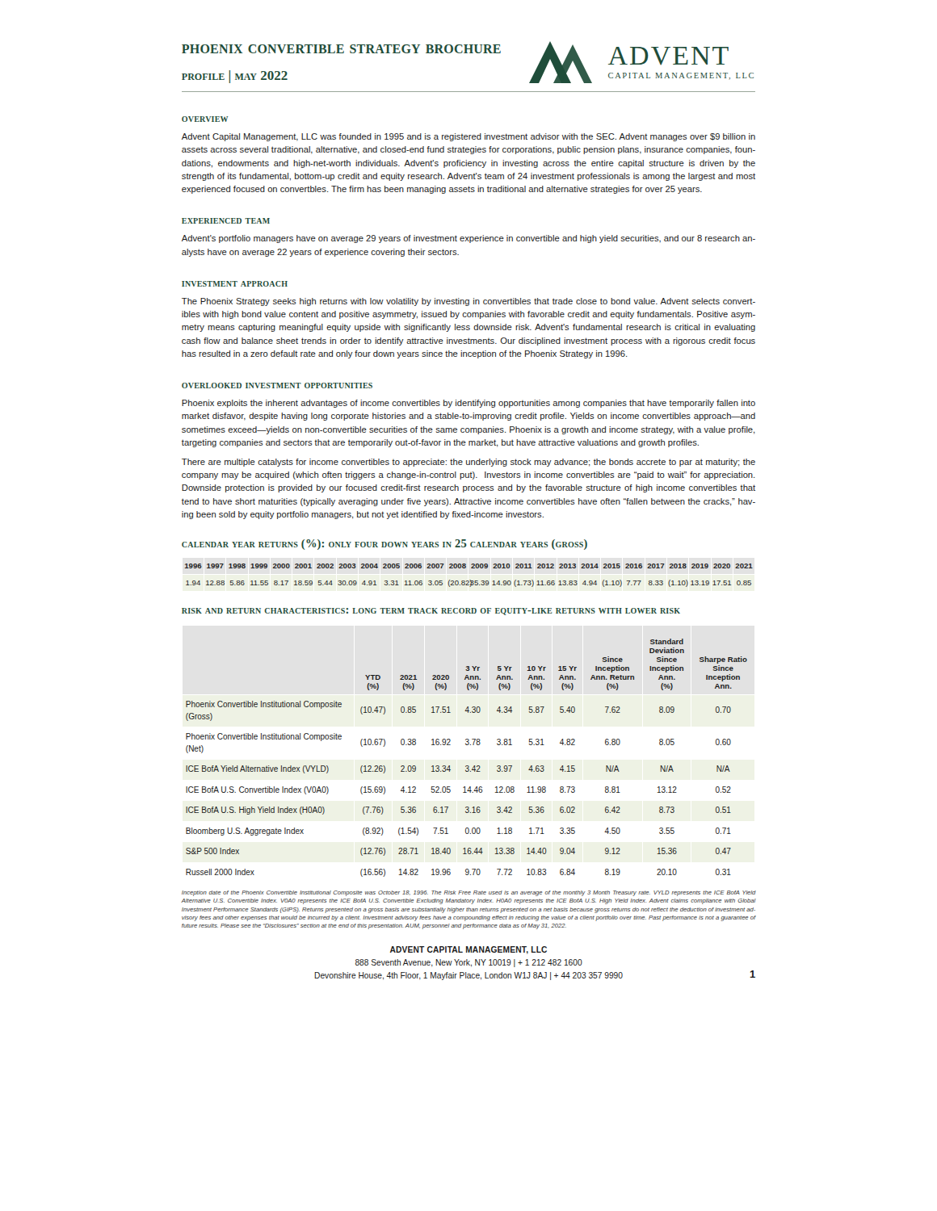Phoenix Convertible Strategy Brochure
Profile | May 2022
ADVENT CAPITAL MANAGEMENT, LLC
Overview
Advent Capital Management, LLC was founded in 1995 and is a registered investment advisor with the SEC. Advent manages over $9 billion in assets across several traditional, alternative, and closed-end fund strategies for corporations, public pension plans, insurance companies, foundations, endowments and high-net-worth individuals. Advent's proficiency in investing across the entire capital structure is driven by the strength of its fundamental, bottom-up credit and equity research. Advent's team of 24 investment professionals is among the largest and most experienced focused on convertbles. The firm has been managing assets in traditional and alternative strategies for over 25 years.
Experienced Team
Advent's portfolio managers have on average 29 years of investment experience in convertible and high yield securities, and our 8 research analysts have on average 22 years of experience covering their sectors.
Investment Approach
The Phoenix Strategy seeks high returns with low volatility by investing in convertibles that trade close to bond value. Advent selects convertibles with high bond value content and positive asymmetry, issued by companies with favorable credit and equity fundamentals. Positive asymmetry means capturing meaningful equity upside with significantly less downside risk. Advent's fundamental research is critical in evaluating cash flow and balance sheet trends in order to identify attractive investments. Our disciplined investment process with a rigorous credit focus has resulted in a zero default rate and only four down years since the inception of the Phoenix Strategy in 1996.
Overlooked Investment Opportunities
Phoenix exploits the inherent advantages of income convertibles by identifying opportunities among companies that have temporarily fallen into market disfavor, despite having long corporate histories and a stable-to-improving credit profile. Yields on income convertibles approach—and sometimes exceed—yields on non-convertible securities of the same companies. Phoenix is a growth and income strategy, with a value profile, targeting companies and sectors that are temporarily out-of-favor in the market, but have attractive valuations and growth profiles.
There are multiple catalysts for income convertibles to appreciate: the underlying stock may advance; the bonds accrete to par at maturity; the company may be acquired (which often triggers a change-in-control put). Investors in income convertibles are “paid to wait” for appreciation. Downside protection is provided by our focused credit-first research process and by the favorable structure of high income convertibles that tend to have short maturities (typically averaging under five years). Attractive income convertibles have often “fallen between the cracks,” having been sold by equity portfolio managers, but not yet identified by fixed-income investors.
Calendar Year Returns (%): Only Four Down Years in 25 Calendar Years (Gross)
| 1996 | 1997 | 1998 | 1999 | 2000 | 2001 | 2002 | 2003 | 2004 | 2005 | 2006 | 2007 | 2008 | 2009 | 2010 | 2011 | 2012 | 2013 | 2014 | 2015 | 2016 | 2017 | 2018 | 2019 | 2020 | 2021 |
| --- | --- | --- | --- | --- | --- | --- | --- | --- | --- | --- | --- | --- | --- | --- | --- | --- | --- | --- | --- | --- | --- | --- | --- | --- | --- |
| 1.94 | 12.88 | 5.86 | 11.55 | 8.17 | 18.59 | 5.44 | 30.09 | 4.91 | 3.31 | 11.06 | 3.05 | (20.82) | 35.39 | 14.90 | (1.73) | 11.66 | 13.83 | 4.94 | (1.10) | 7.77 | 8.33 | (1.10) | 13.19 | 17.51 | 0.85 |
Risk and Return Characteristics: Long Term Track Record of Equity-Like Returns with Lower Risk
| | YTD (%) | 2021 (%) | 2020 (%) | 3 Yr Ann. (%) | 5 Yr Ann. (%) | 10 Yr Ann. (%) | 15 Yr Ann. (%) | Since Inception Ann. Return (%) | Standard Deviation Since Inception Ann. (%) | Sharpe Ratio Since Inception Ann. |
| --- | --- | --- | --- | --- | --- | --- | --- | --- | --- | --- |
| Phoenix Convertible Institutional Composite (Gross) | (10.47) | 0.85 | 17.51 | 4.30 | 4.34 | 5.87 | 5.40 | 7.62 | 8.09 | 0.70 |
| Phoenix Convertible Institutional Composite (Net) | (10.67) | 0.38 | 16.92 | 3.78 | 3.81 | 5.31 | 4.82 | 6.80 | 8.05 | 0.60 |
| ICE BofA Yield Alternative Index (VYLD) | (12.26) | 2.09 | 13.34 | 3.42 | 3.97 | 4.63 | 4.15 | N/A | N/A | N/A |
| ICE BofA U.S. Convertible Index (V0A0) | (15.69) | 4.12 | 52.05 | 14.46 | 12.08 | 11.98 | 8.73 | 8.81 | 13.12 | 0.52 |
| ICE BofA U.S. High Yield Index (H0A0) | (7.76) | 5.36 | 6.17 | 3.16 | 3.42 | 5.36 | 6.02 | 6.42 | 8.73 | 0.51 |
| Bloomberg U.S. Aggregate Index | (8.92) | (1.54) | 7.51 | 0.00 | 1.18 | 1.71 | 3.35 | 4.50 | 3.55 | 0.71 |
| S&P 500 Index | (12.76) | 28.71 | 18.40 | 16.44 | 13.38 | 14.40 | 9.04 | 9.12 | 15.36 | 0.47 |
| Russell 2000 Index | (16.56) | 14.82 | 19.96 | 9.70 | 7.72 | 10.83 | 6.84 | 8.19 | 20.10 | 0.31 |
Inception date of the Phoenix Convertible Institutional Composite was October 18, 1996. The Risk Free Rate used is an average of the monthly 3 Month Treasury rate. VYLD represents the ICE BofA Yield Alternative U.S. Convertible Index. V0A0 represents the ICE BofA U.S. Convertible Excluding Mandatory Index. H0A0 represents the ICE BofA U.S. High Yield Index. Advent claims compliance with Global Investment Performance Standards (GIPS). Returns presented on a gross basis are substantially higher than returns presented on a net basis because gross returns do not reflect the deduction of investment advisory fees and other expenses that would be incurred by a client. Investment advisory fees have a compounding effect in reducing the value of a client portfolio over time. Past performance is not a guarantee of future results. Please see the “Disclosures” section at the end of this presentation. AUM, personnel and performance data as of May 31, 2022.
ADVENT CAPITAL MANAGEMENT, LLC
888 Seventh Avenue, New York, NY 10019 | + 1 212 482 1600
Devonshire House, 4th Floor, 1 Mayfair Place, London W1J 8AJ | + 44 203 357 9990
1